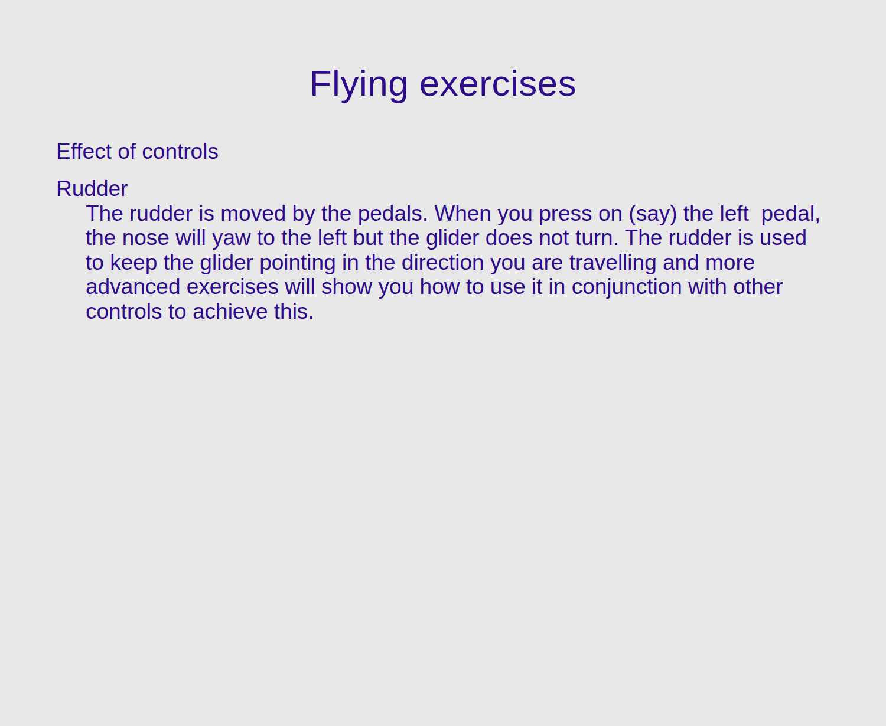Flying exercises
Effect of controls
Rudder
The rudder is moved by the pedals. When you press on (say) the left pedal, the nose will yaw to the left but the glider does not turn. The rudder is used to keep the glider pointing in the direction you are travelling and more advanced exercises will show you how to use it in conjunction with other controls to achieve this.